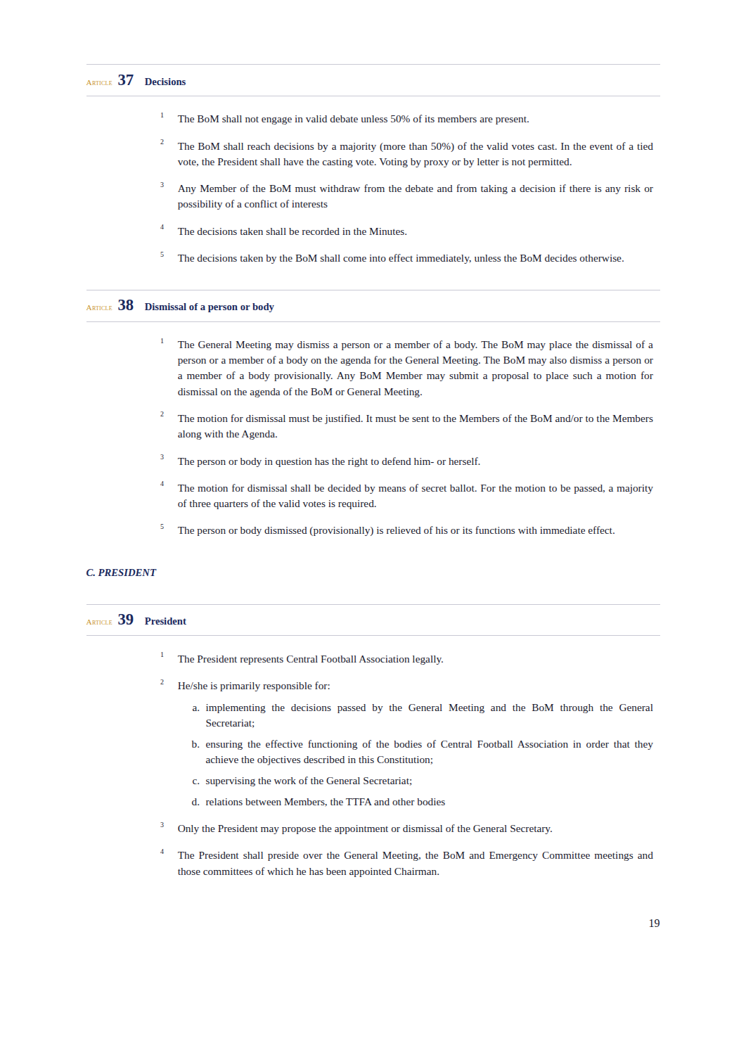Article 37 Decisions
1 The BoM shall not engage in valid debate unless 50% of its members are present.
2 The BoM shall reach decisions by a majority (more than 50%) of the valid votes cast. In the event of a tied vote, the President shall have the casting vote. Voting by proxy or by letter is not permitted.
3 Any Member of the BoM must withdraw from the debate and from taking a decision if there is any risk or possibility of a conflict of interests
4 The decisions taken shall be recorded in the Minutes.
5 The decisions taken by the BoM shall come into effect immediately, unless the BoM decides otherwise.
Article 38 Dismissal of a person or body
1 The General Meeting may dismiss a person or a member of a body. The BoM may place the dismissal of a person or a member of a body on the agenda for the General Meeting. The BoM may also dismiss a person or a member of a body provisionally. Any BoM Member may submit a proposal to place such a motion for dismissal on the agenda of the BoM or General Meeting.
2 The motion for dismissal must be justified. It must be sent to the Members of the BoM and/or to the Members along with the Agenda.
3 The person or body in question has the right to defend him- or herself.
4 The motion for dismissal shall be decided by means of secret ballot. For the motion to be passed, a majority of three quarters of the valid votes is required.
5 The person or body dismissed (provisionally) is relieved of his or its functions with immediate effect.
C. PRESIDENT
Article 39 President
1 The President represents Central Football Association legally.
2 He/she is primarily responsible for:
implementing the decisions passed by the General Meeting and the BoM through the General Secretariat;
ensuring the effective functioning of the bodies of Central Football Association in order that they achieve the objectives described in this Constitution;
supervising the work of the General Secretariat;
relations between Members, the TTFA and other bodies
3 Only the President may propose the appointment or dismissal of the General Secretary.
4 The President shall preside over the General Meeting, the BoM and Emergency Committee meetings and those committees of which he has been appointed Chairman.
19